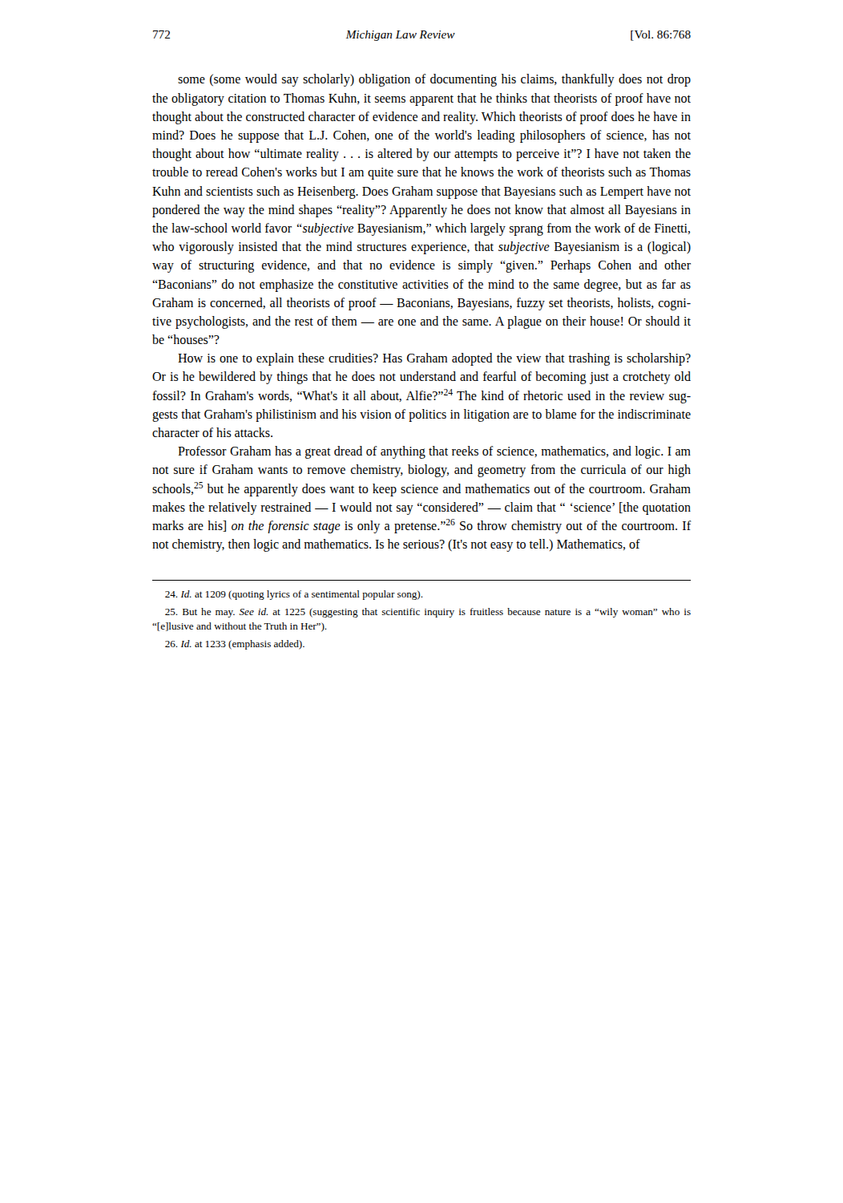772 Michigan Law Review [Vol. 86:768
some (some would say scholarly) obligation of documenting his claims, thankfully does not drop the obligatory citation to Thomas Kuhn, it seems apparent that he thinks that theorists of proof have not thought about the constructed character of evidence and reality. Which theorists of proof does he have in mind? Does he suppose that L.J. Cohen, one of the world's leading philosophers of science, has not thought about how “ultimate reality . . . is altered by our attempts to perceive it”? I have not taken the trouble to reread Cohen's works but I am quite sure that he knows the work of theorists such as Thomas Kuhn and scientists such as Heisenberg. Does Graham suppose that Bayesians such as Lempert have not pondered the way the mind shapes “reality”? Apparently he does not know that almost all Bayesians in the law-school world favor “subjective Bayesianism,” which largely sprang from the work of de Finetti, who vigorously insisted that the mind structures experience, that subjective Bayesianism is a (logical) way of structuring evidence, and that no evidence is simply “given.” Perhaps Cohen and other “Baconians” do not emphasize the constitutive activities of the mind to the same degree, but as far as Graham is concerned, all theorists of proof — Baconians, Bayesians, fuzzy set theorists, holists, cognitive psychologists, and the rest of them — are one and the same. A plague on their house! Or should it be “houses”?
How is one to explain these crudities? Has Graham adopted the view that trashing is scholarship? Or is he bewildered by things that he does not understand and fearful of becoming just a crotchety old fossil? In Graham's words, “What's it all about, Alfie?”24 The kind of rhetoric used in the review suggests that Graham's philistinism and his vision of politics in litigation are to blame for the indiscriminate character of his attacks.
Professor Graham has a great dread of anything that reeks of science, mathematics, and logic. I am not sure if Graham wants to remove chemistry, biology, and geometry from the curricula of our high schools,25 but he apparently does want to keep science and mathematics out of the courtroom. Graham makes the relatively restrained — I would not say “considered” — claim that “ ‘science’ [the quotation marks are his] on the forensic stage is only a pretense.”26 So throw chemistry out of the courtroom. If not chemistry, then logic and mathematics. Is he serious? (It's not easy to tell.) Mathematics, of
24. Id. at 1209 (quoting lyrics of a sentimental popular song).
25. But he may. See id. at 1225 (suggesting that scientific inquiry is fruitless because nature is a “wily woman” who is “[e]lusive and without the Truth in Her”).
26. Id. at 1233 (emphasis added).